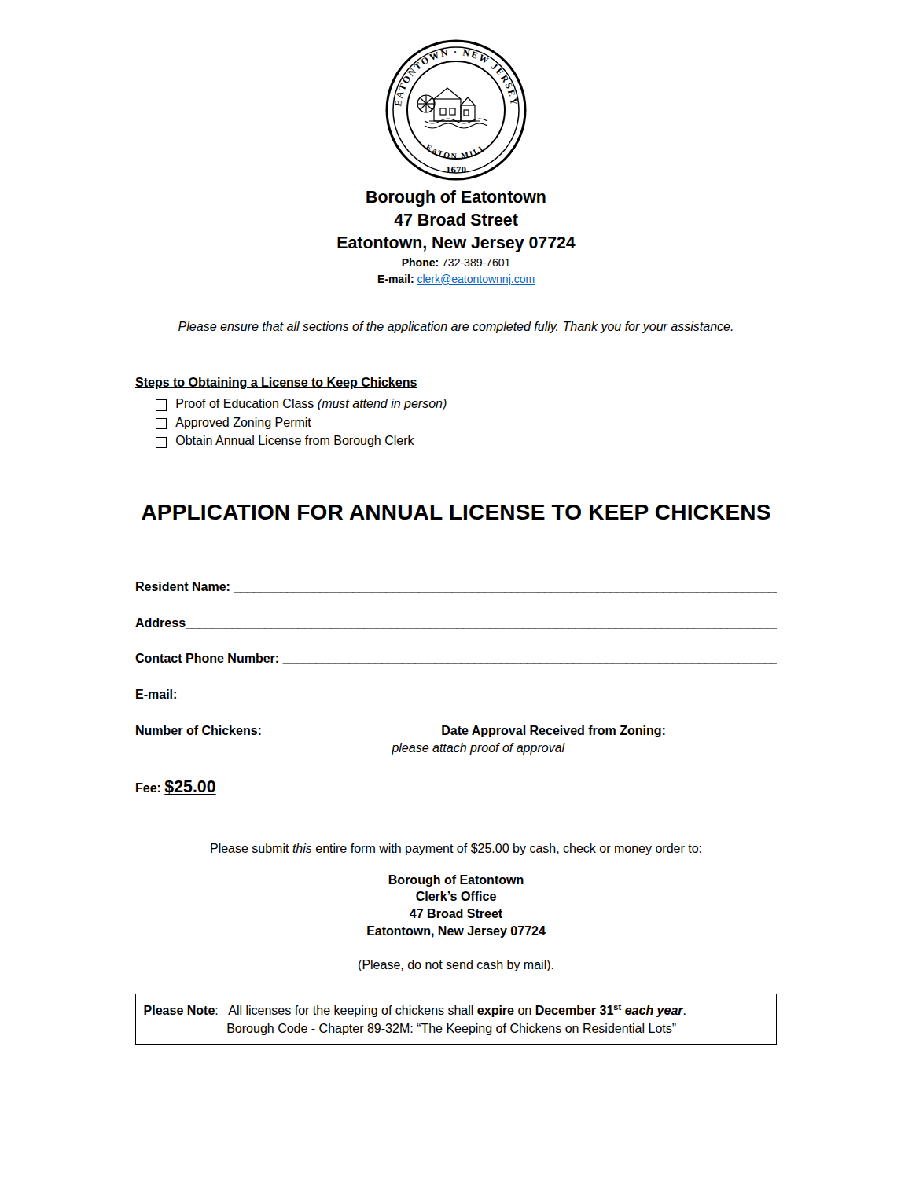EATONTOWN · NEW JERSEY EATON MILL 1670
Borough of Eatontown
47 Broad Street
Eatontown, New Jersey 07724
Phone: 732-389-7601
E-mail: clerk@eatontownnj.com
Please ensure that all sections of the application are completed fully. Thank you for your assistance.
Steps to Obtaining a License to Keep Chickens
Proof of Education Class (must attend in person)
Approved Zoning Permit
Obtain Annual License from Borough Clerk
APPLICATION FOR ANNUAL LICENSE TO KEEP CHICKENS
Resident Name: _______________________________________________________________________________________
Address_____________________________________________________________________________________________
Contact Phone Number: _______________________________________________________________________________
E-mail: _____________________________________________________________________________________________
Number of Chickens: _______________________
Date Approval Received from Zoning: _______________________
please attach proof of approval
Fee: $25.00
Please submit this entire form with payment of $25.00 by cash, check or money order to:
Borough of Eatontown
Clerk’s Office
47 Broad Street
Eatontown, New Jersey 07724
(Please, do not send cash by mail).
Please Note: All licenses for the keeping of chickens shall expire on December 31st each year.
Borough Code - Chapter 89-32M: “The Keeping of Chickens on Residential Lots”